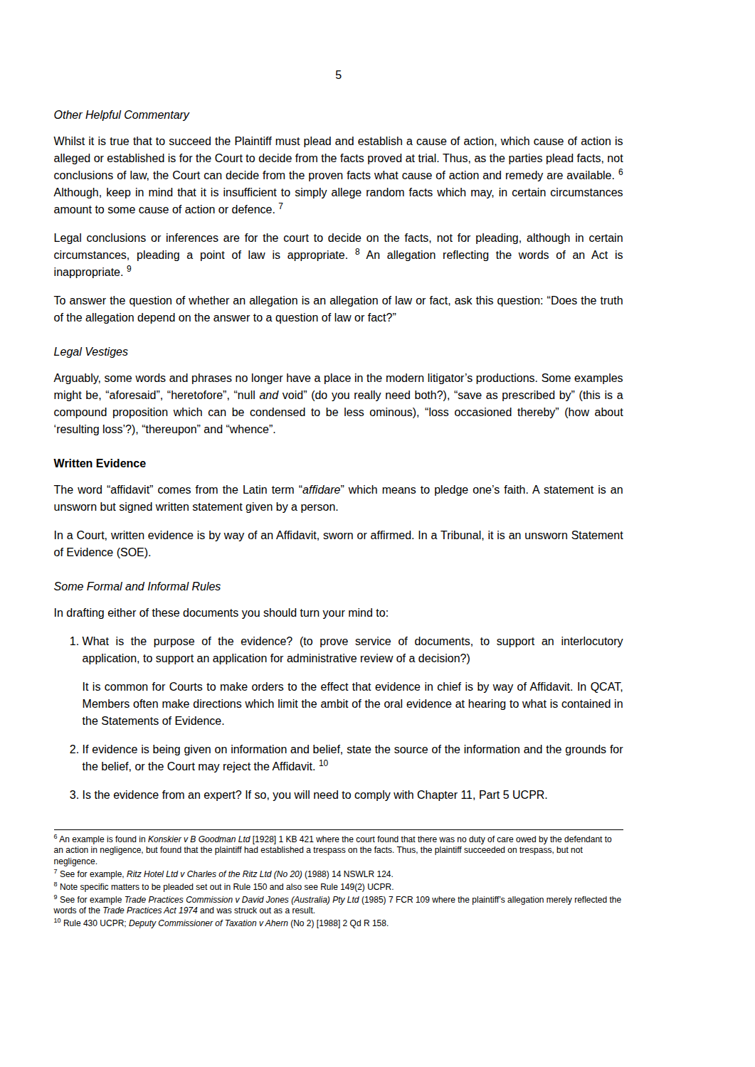5
Other Helpful Commentary
Whilst it is true that to succeed the Plaintiff must plead and establish a cause of action, which cause of action is alleged or established is for the Court to decide from the facts proved at trial. Thus, as the parties plead facts, not conclusions of law, the Court can decide from the proven facts what cause of action and remedy are available. 6 Although, keep in mind that it is insufficient to simply allege random facts which may, in certain circumstances amount to some cause of action or defence. 7
Legal conclusions or inferences are for the court to decide on the facts, not for pleading, although in certain circumstances, pleading a point of law is appropriate. 8 An allegation reflecting the words of an Act is inappropriate. 9
To answer the question of whether an allegation is an allegation of law or fact, ask this question: “Does the truth of the allegation depend on the answer to a question of law or fact?”
Legal Vestiges
Arguably, some words and phrases no longer have a place in the modern litigator’s productions. Some examples might be, “aforesaid”, “heretofore”, “null and void” (do you really need both?), “save as prescribed by” (this is a compound proposition which can be condensed to be less ominous), “loss occasioned thereby” (how about ‘resulting loss’?), “thereupon” and “whence”.
Written Evidence
The word “affidavit” comes from the Latin term “affidare” which means to pledge one’s faith. A statement is an unsworn but signed written statement given by a person.
In a Court, written evidence is by way of an Affidavit, sworn or affirmed. In a Tribunal, it is an unsworn Statement of Evidence (SOE).
Some Formal and Informal Rules
In drafting either of these documents you should turn your mind to:
What is the purpose of the evidence? (to prove service of documents, to support an interlocutory application, to support an application for administrative review of a decision?)
It is common for Courts to make orders to the effect that evidence in chief is by way of Affidavit. In QCAT, Members often make directions which limit the ambit of the oral evidence at hearing to what is contained in the Statements of Evidence.
If evidence is being given on information and belief, state the source of the information and the grounds for the belief, or the Court may reject the Affidavit. 10
Is the evidence from an expert? If so, you will need to comply with Chapter 11, Part 5 UCPR.
6 An example is found in Konskier v B Goodman Ltd [1928] 1 KB 421 where the court found that there was no duty of care owed by the defendant to an action in negligence, but found that the plaintiff had established a trespass on the facts. Thus, the plaintiff succeeded on trespass, but not negligence.
7 See for example, Ritz Hotel Ltd v Charles of the Ritz Ltd (No 20) (1988) 14 NSWLR 124.
8 Note specific matters to be pleaded set out in Rule 150 and also see Rule 149(2) UCPR.
9 See for example Trade Practices Commission v David Jones (Australia) Pty Ltd (1985) 7 FCR 109 where the plaintiff’s allegation merely reflected the words of the Trade Practices Act 1974 and was struck out as a result.
10 Rule 430 UCPR; Deputy Commissioner of Taxation v Ahern (No 2) [1988] 2 Qd R 158.